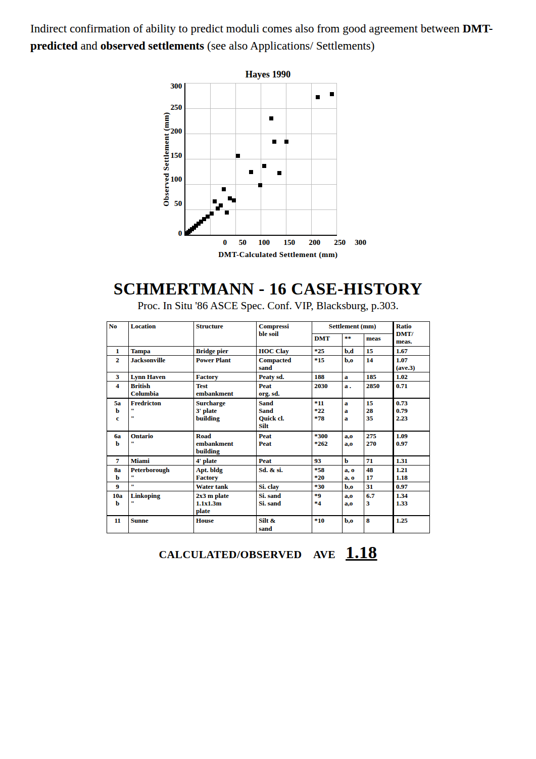Indirect confirmation of ability to predict moduli comes also from good agreement between DMT-predicted and observed settlements (see also Applications/ Settlements)
Hayes 1990
Observed Settlement (mm)
300 250 200 150 100 50 0
0 50 100 150 200 250 300
DMT-Calculated Settlement (mm)
SCHMERTMANN - 16 CASE-HISTORY
Proc. In Situ '86 ASCE Spec. Conf. VIP, Blacksburg, p.303.
| No | Location | Structure | Compressi ble soil | Settlement (mm) | Ratio DMT/ meas. |
| --- | --- | --- | --- | --- | --- |
| DMT | ** | meas |
| 1 | Tampa | Bridge pier | HOC Clay | *25 | b,d | 15 | 1.67 |
| 2 | Jacksonville | Power Plant | Compacted sand | *15 | b,o | 14 | 1.07 (ave.3) |
| 3 | Lynn Haven | Factory | Peaty sd. | 188 | a | 185 | 1.02 |
| 4 | British Columbia | Test embankment | Peat org. sd. | 2030 | a . | 2850 | 0.71 |
| 5a b c | Fredricton " " | Surcharge 3' plate building | Sand Sand Quick cl. Silt | *11 *22 *78 | a a a | 15 28 35 | 0.73 0.79 2.23 |
| 6a b | Ontario " | Road embankment building | Peat Peat | *300 *262 | a,o a,o | 275 270 | 1.09 0.97 |
| 7 | Miami | 4' plate | Peat | 93 | b | 71 | 1.31 |
| 8a b | Peterborough " | Apt. bldg Factory | Sd. & si. | *58 *20 | a, o a, o | 48 17 | 1.21 1.18 |
| 9 | " | Water tank | Si. clay | *30 | b,o | 31 | 0.97 |
| 10a b | Linkoping " | 2x3 m plate 1.1x1.3m plate | Si. sand Si. sand | *9 *4 | a,o a,o | 6.7 3 | 1.34 1.33 |
| 11 | Sunne | House | Silt & sand | *10 | b,o | 8 | 1.25 |
CALCULATED/OBSERVED AVE 1.18